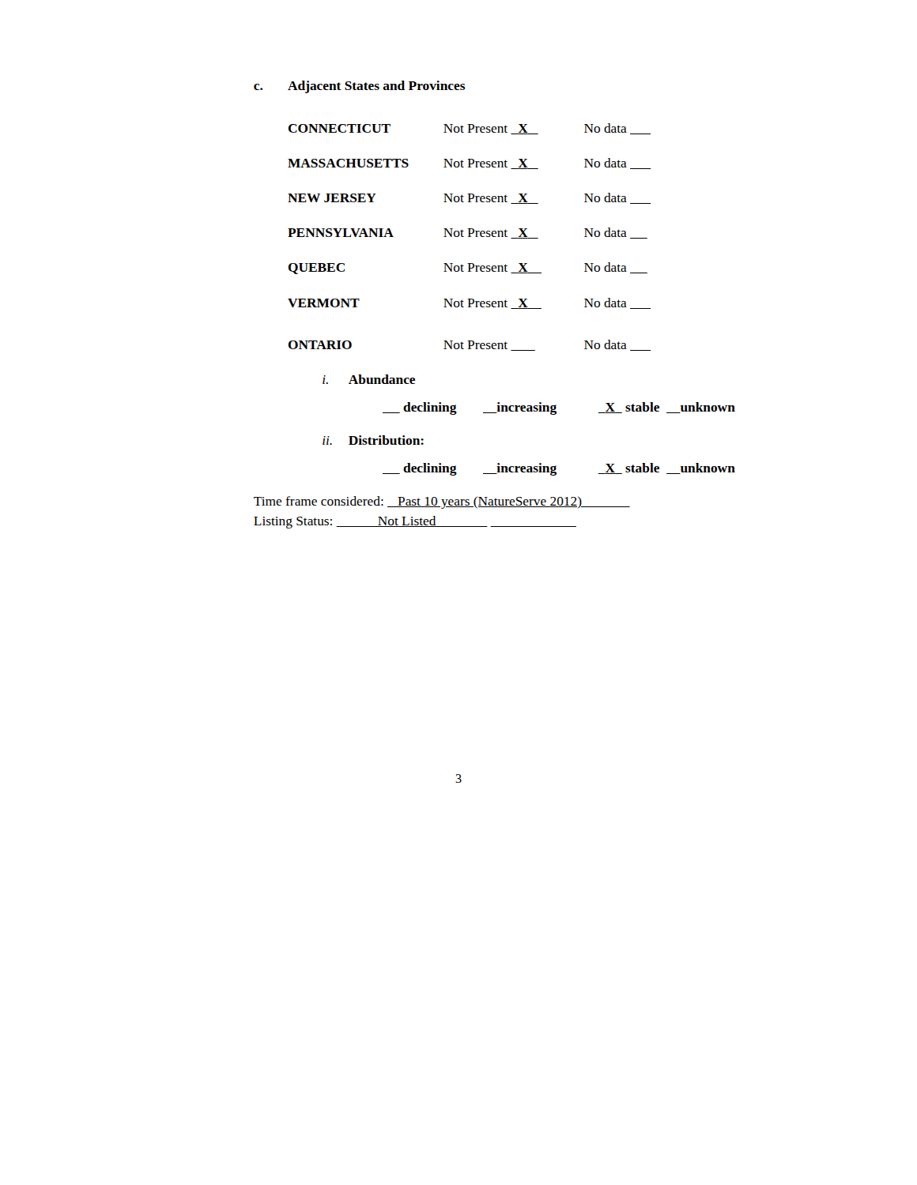c. Adjacent States and Provinces
| CONNECTICUT | Not Present X | No data |
| MASSACHUSETTS | Not Present X | No data |
| NEW JERSEY | Not Present X | No data |
| PENNSYLVANIA | Not Present X | No data |
| QUEBEC | Not Present X | No data |
| VERMONT | Not Present X | No data |
ONTARIO Not Present No data
i. Abundance
declining increasing X stable unknown
ii. Distribution:
declining increasing X stable unknown
Time frame considered: Past 10 years (NatureServe 2012)
Listing Status: Not Listed
3